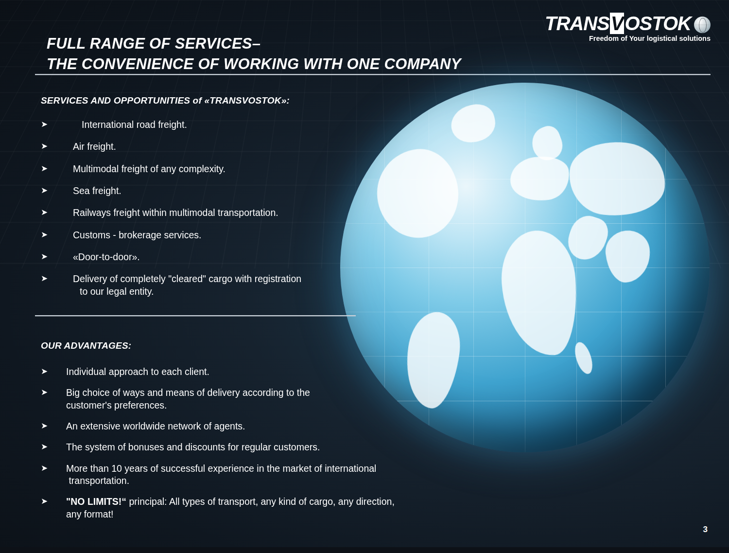TRANS VOSTOK
Freedom of Your logistical solutions
FULL RANGE OF SERVICES–
THE CONVENIENCE OF WORKING WITH ONE COMPANY
SERVICES AND OPPORTUNITIES of «TRANSVOSTOK»:
International road freight.
Air freight.
Multimodal freight of any complexity.
Sea freight.
Railways freight within multimodal transportation.
Customs - brokerage services.
«Door-to-door».
Delivery of completely "cleared" cargo with registrationto our legal entity.
OUR ADVANTAGES:
Individual approach to each client.
Big choice of ways and means of delivery according to thecustomer's preferences.
An extensive worldwide network of agents.
The system of bonuses and discounts for regular customers.
More than 10 years of successful experience in the market of international transportation.
"NO LIMITS!“ principal: All types of transport, any kind of cargo, any direction, any format!
3